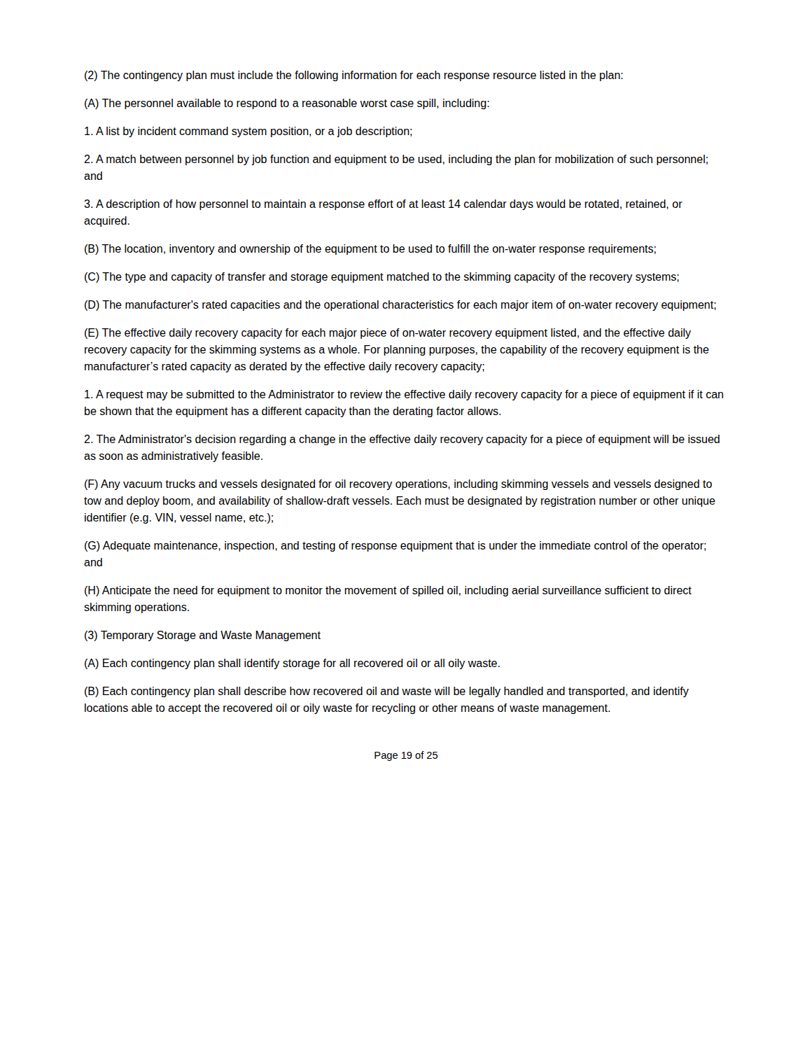(2) The contingency plan must include the following information for each response resource listed in the plan:
(A) The personnel available to respond to a reasonable worst case spill, including:
1. A list by incident command system position, or a job description;
2. A match between personnel by job function and equipment to be used, including the plan for mobilization of such personnel; and
3. A description of how personnel to maintain a response effort of at least 14 calendar days would be rotated, retained, or acquired.
(B) The location, inventory and ownership of the equipment to be used to fulfill the on-water response requirements;
(C) The type and capacity of transfer and storage equipment matched to the skimming capacity of the recovery systems;
(D) The manufacturer's rated capacities and the operational characteristics for each major item of on-water recovery equipment;
(E) The effective daily recovery capacity for each major piece of on-water recovery equipment listed, and the effective daily recovery capacity for the skimming systems as a whole. For planning purposes, the capability of the recovery equipment is the manufacturer’s rated capacity as derated by the effective daily recovery capacity;
1. A request may be submitted to the Administrator to review the effective daily recovery capacity for a piece of equipment if it can be shown that the equipment has a different capacity than the derating factor allows.
2. The Administrator's decision regarding a change in the effective daily recovery capacity for a piece of equipment will be issued as soon as administratively feasible.
(F) Any vacuum trucks and vessels designated for oil recovery operations, including skimming vessels and vessels designed to tow and deploy boom, and availability of shallow-draft vessels. Each must be designated by registration number or other unique identifier (e.g. VIN, vessel name, etc.);
(G) Adequate maintenance, inspection, and testing of response equipment that is under the immediate control of the operator; and
(H) Anticipate the need for equipment to monitor the movement of spilled oil, including aerial surveillance sufficient to direct skimming operations.
(3) Temporary Storage and Waste Management
(A) Each contingency plan shall identify storage for all recovered oil or all oily waste.
(B) Each contingency plan shall describe how recovered oil and waste will be legally handled and transported, and identify locations able to accept the recovered oil or oily waste for recycling or other means of waste management.
Page 19 of 25